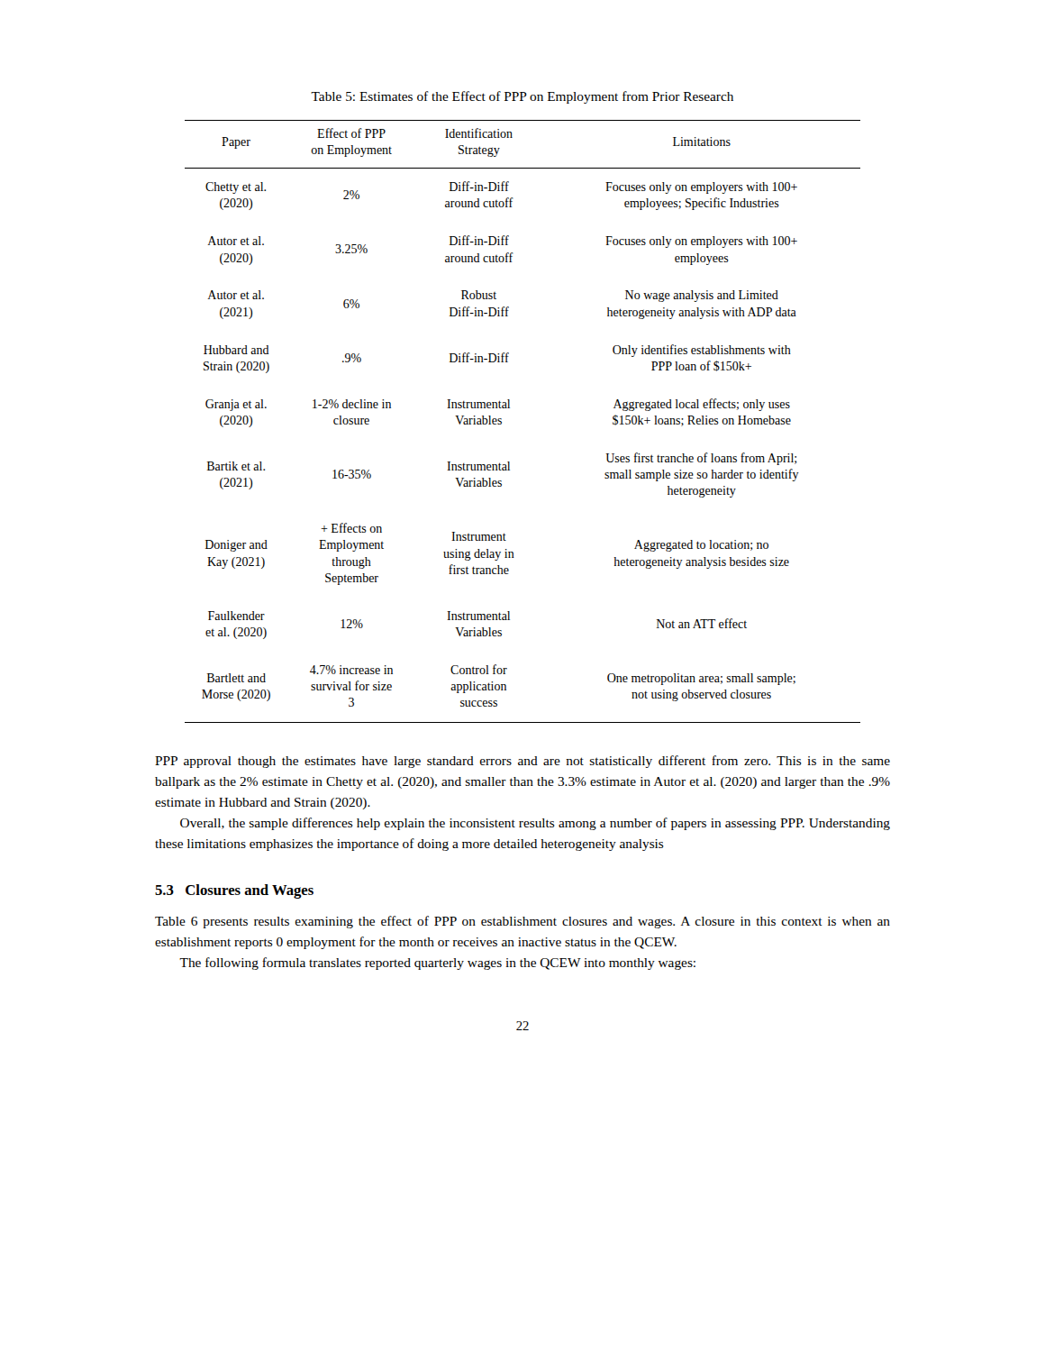Table 5: Estimates of the Effect of PPP on Employment from Prior Research
| Paper | Effect of PPP on Employment | Identification Strategy | Limitations |
| --- | --- | --- | --- |
| Chetty et al. (2020) | 2% | Diff-in-Diff around cutoff | Focuses only on employers with 100+ employees; Specific Industries |
| Autor et al. (2020) | 3.25% | Diff-in-Diff around cutoff | Focuses only on employers with 100+ employees |
| Autor et al. (2021) | 6% | Robust Diff-in-Diff | No wage analysis and Limited heterogeneity analysis with ADP data |
| Hubbard and Strain (2020) | .9% | Diff-in-Diff | Only identifies establishments with PPP loan of $150k+ |
| Granja et al. (2020) | 1-2% decline in closure | Instrumental Variables | Aggregated local effects; only uses $150k+ loans; Relies on Homebase |
| Bartik et al. (2021) | 16-35% | Instrumental Variables | Uses first tranche of loans from April; small sample size so harder to identify heterogeneity |
| Doniger and Kay (2021) | + Effects on Employment through September | Instrument using delay in first tranche | Aggregated to location; no heterogeneity analysis besides size |
| Faulkender et al. (2020) | 12% | Instrumental Variables | Not an ATT effect |
| Bartlett and Morse (2020) | 4.7% increase in survival for size 3 | Control for application success | One metropolitan area; small sample; not using observed closures |
PPP approval though the estimates have large standard errors and are not statistically different from zero. This is in the same ballpark as the 2% estimate in Chetty et al. (2020), and smaller than the 3.3% estimate in Autor et al. (2020) and larger than the .9% estimate in Hubbard and Strain (2020).
Overall, the sample differences help explain the inconsistent results among a number of papers in assessing PPP. Understanding these limitations emphasizes the importance of doing a more detailed heterogeneity analysis
5.3 Closures and Wages
Table 6 presents results examining the effect of PPP on establishment closures and wages. A closure in this context is when an establishment reports 0 employment for the month or receives an inactive status in the QCEW.
The following formula translates reported quarterly wages in the QCEW into monthly wages:
22